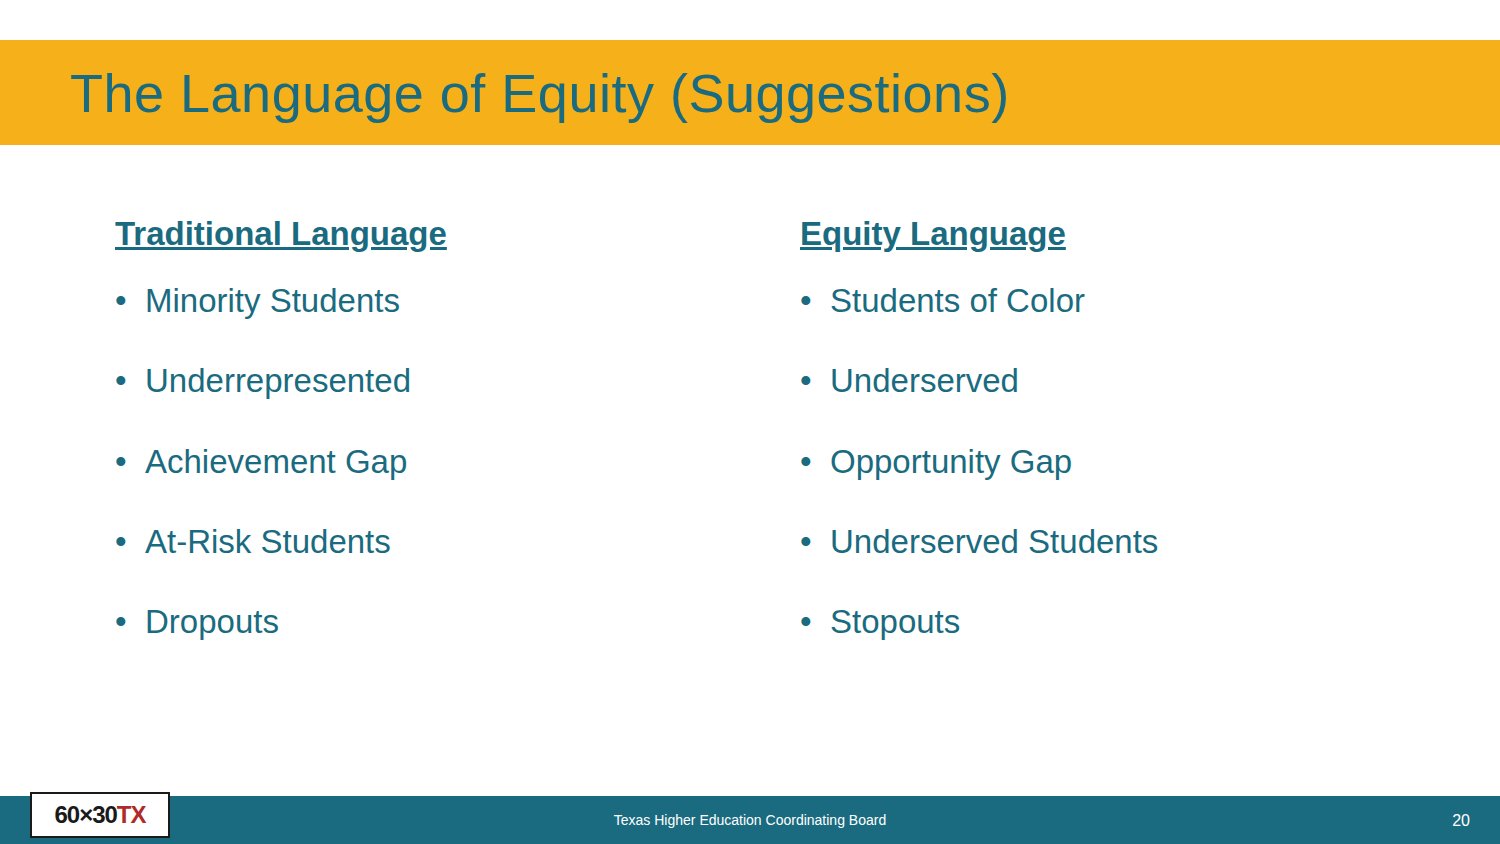The Language of Equity (Suggestions)
Traditional Language
Minority Students
Underrepresented
Achievement Gap
At-Risk Students
Dropouts
Equity Language
Students of Color
Underserved
Opportunity Gap
Underserved Students
Stopouts
Texas Higher Education Coordinating Board 20
60×30TX